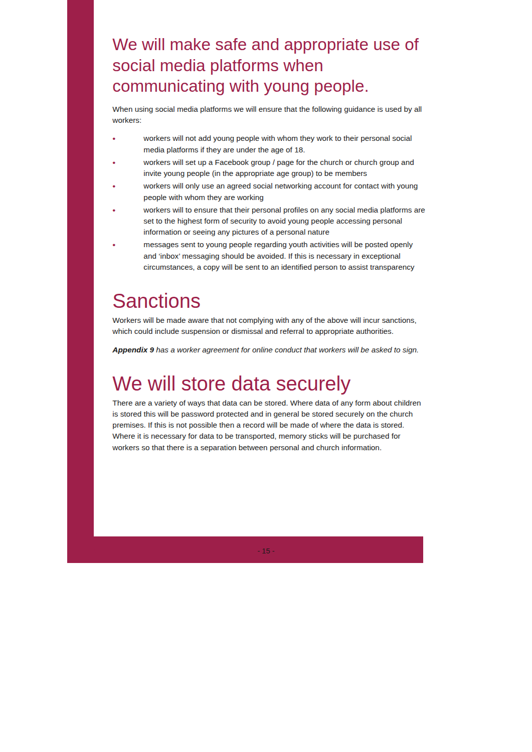We will make safe and appropriate use of social media platforms when communicating with young people.
When using social media platforms we will ensure that the following guidance is used by all workers:
workers will not add young people with whom they work to their personal social media platforms if they are under the age of 18.
workers will set up a Facebook group / page for the church or church group and invite young people (in the appropriate age group) to be members
workers will only use an agreed social networking account for contact with young people with whom they are working
workers will to ensure that their personal profiles on any social media platforms are set to the highest form of security to avoid young people accessing personal information or seeing any pictures of a personal nature
messages sent to young people regarding youth activities will be posted openly and ‘inbox’ messaging should be avoided. If this is necessary in exceptional circumstances, a copy will be sent to an identified person to assist transparency
Sanctions
Workers will be made aware that not complying with any of the above will incur sanctions, which could include suspension or dismissal and referral to appropriate authorities.
Appendix 9 has a worker agreement for online conduct that workers will be asked to sign.
We will store data securely
There are a variety of ways that data can be stored. Where data of any form about children is stored this will be password protected and in general be stored securely on the church premises. If this is not possible then a record will be made of where the data is stored. Where it is necessary for data to be transported, memory sticks will be purchased for workers so that there is a separation between personal and church information.
- 15 -